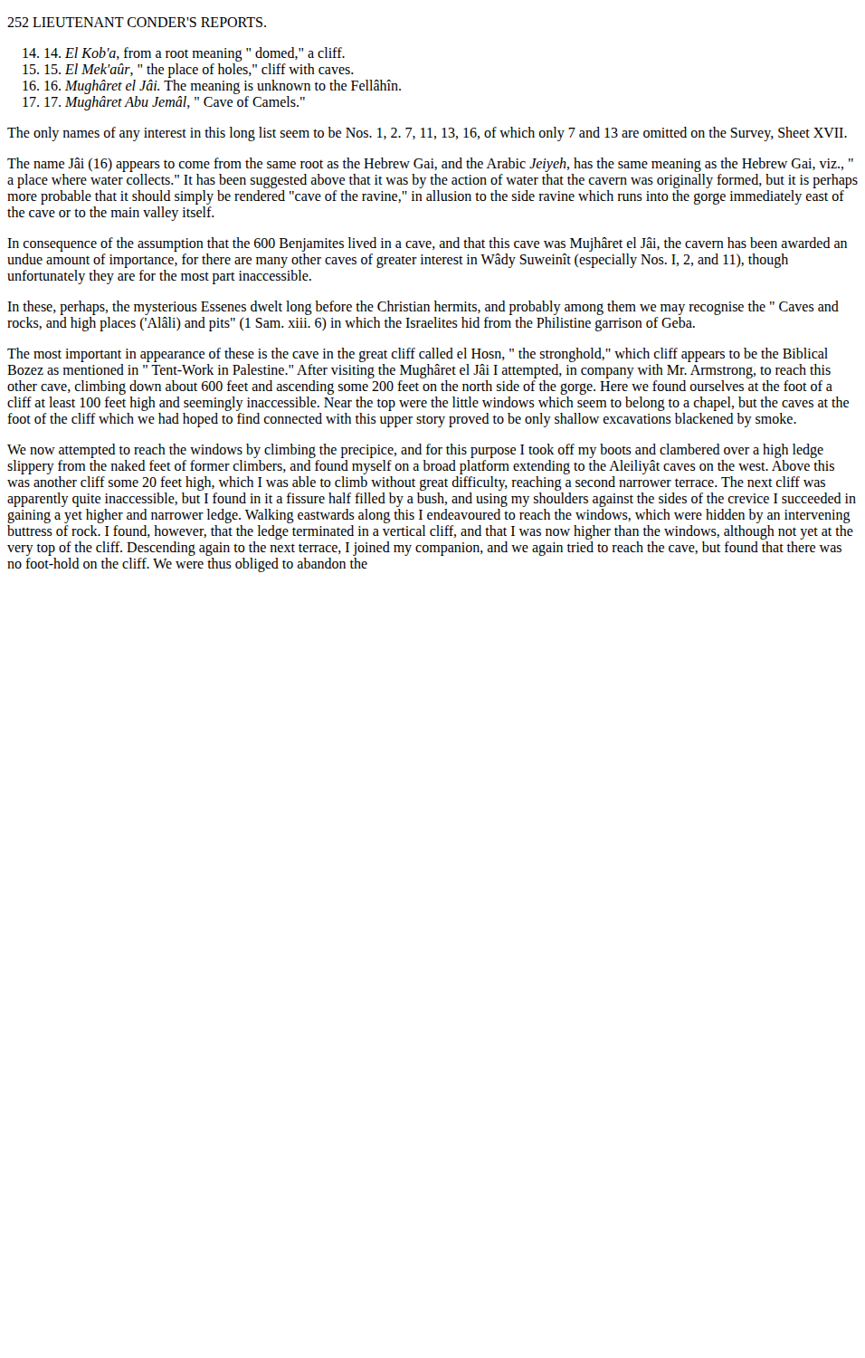252 LIEUTENANT CONDER'S REPORTS.
14. El Kob'a, from a root meaning " domed," a cliff.
15. El Mek'aûr, " the place of holes," cliff with caves.
16. Mughâret el Jâi. The meaning is unknown to the Fellâhîn.
17. Mughâret Abu Jemâl, " Cave of Camels."
The only names of any interest in this long list seem to be Nos. 1, 2. 7, 11, 13, 16, of which only 7 and 13 are omitted on the Survey, Sheet XVII.
The name Jâi (16) appears to come from the same root as the Hebrew Gai, and the Arabic Jeiyeh, has the same meaning as the Hebrew Gai, viz., " a place where water collects." It has been suggested above that it was by the action of water that the cavern was originally formed, but it is perhaps more probable that it should simply be rendered "cave of the ravine," in allusion to the side ravine which runs into the gorge immediately east of the cave or to the main valley itself.
In consequence of the assumption that the 600 Benjamites lived in a cave, and that this cave was Mujhâret el Jâi, the cavern has been awarded an undue amount of importance, for there are many other caves of greater interest in Wâdy Suweinît (especially Nos. I, 2, and 11), though unfortunately they are for the most part inaccessible.
In these, perhaps, the mysterious Essenes dwelt long before the Christian hermits, and probably among them we may recognise the " Caves and rocks, and high places ('Alâli) and pits" (1 Sam. xiii. 6) in which the Israelites hid from the Philistine garrison of Geba.
The most important in appearance of these is the cave in the great cliff called el Hosn, " the stronghold," which cliff appears to be the Biblical Bozez as mentioned in " Tent-Work in Palestine." After visiting the Mughâret el Jâi I attempted, in company with Mr. Armstrong, to reach this other cave, climbing down about 600 feet and ascending some 200 feet on the north side of the gorge. Here we found ourselves at the foot of a cliff at least 100 feet high and seemingly inaccessible. Near the top were the little windows which seem to belong to a chapel, but the caves at the foot of the cliff which we had hoped to find connected with this upper story proved to be only shallow excavations blackened by smoke.
We now attempted to reach the windows by climbing the precipice, and for this purpose I took off my boots and clambered over a high ledge slippery from the naked feet of former climbers, and found myself on a broad platform extending to the Aleiliyât caves on the west. Above this was another cliff some 20 feet high, which I was able to climb without great difficulty, reaching a second narrower terrace. The next cliff was apparently quite inaccessible, but I found in it a fissure half filled by a bush, and using my shoulders against the sides of the crevice I succeeded in gaining a yet higher and narrower ledge. Walking eastwards along this I endeavoured to reach the windows, which were hidden by an intervening buttress of rock. I found, however, that the ledge terminated in a vertical cliff, and that I was now higher than the windows, although not yet at the very top of the cliff. Descending again to the next terrace, I joined my companion, and we again tried to reach the cave, but found that there was no foot-hold on the cliff. We were thus obliged to abandon the